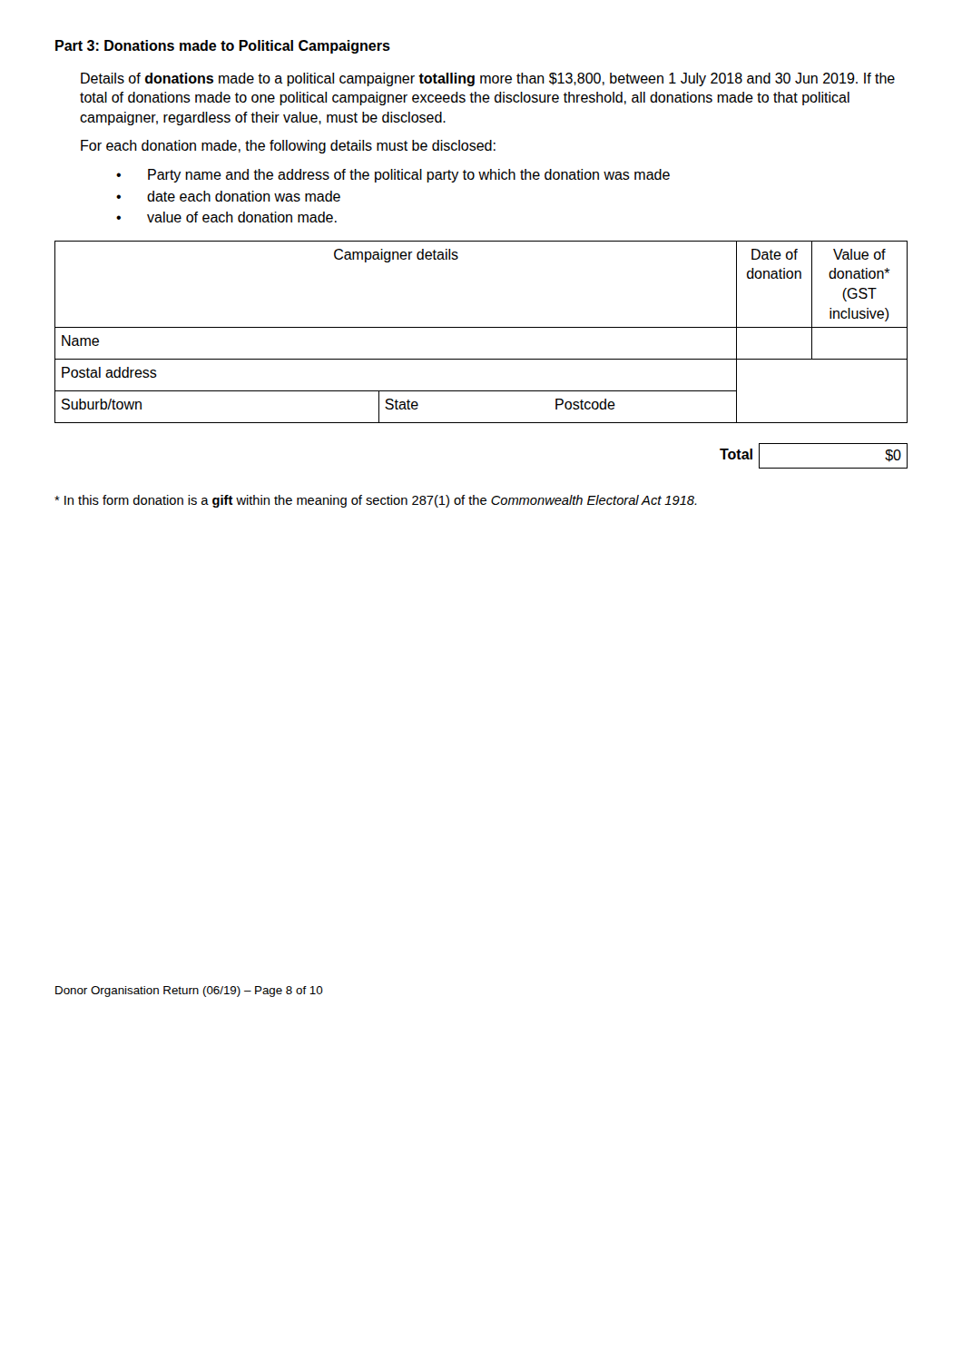Part 3: Donations made to Political Campaigners
Details of donations made to a political campaigner totalling more than $13,800, between 1 July 2018 and 30 Jun 2019. If the total of donations made to one political campaigner exceeds the disclosure threshold, all donations made to that political campaigner, regardless of their value, must be disclosed.
For each donation made, the following details must be disclosed:
Party name and the address of the political party to which the donation was made
date each donation was made
value of each donation made.
| Campaigner details | Date of donation | Value of donation* (GST inclusive) |
| --- | --- | --- |
| Name | | |
| Postal address | | |
| Suburb/town | State | Postcode |
Total$0
* In this form donation is a gift within the meaning of section 287(1) of the Commonwealth Electoral Act 1918.
Donor Organisation Return (06/19) – Page 8 of 10